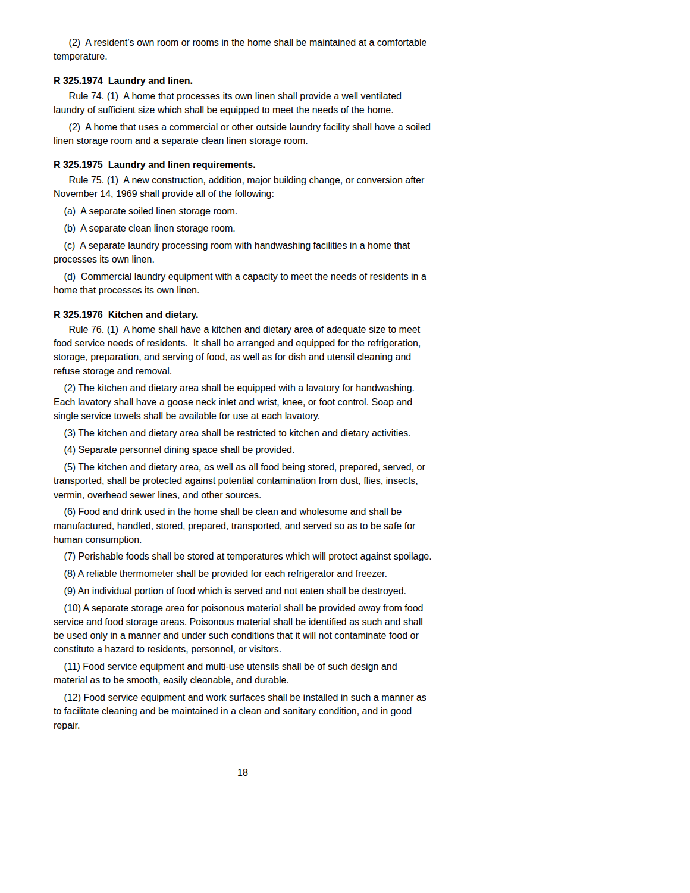(2) A resident’s own room or rooms in the home shall be maintained at a comfortable temperature.
R 325.1974 Laundry and linen.
Rule 74. (1) A home that processes its own linen shall provide a well ventilated laundry of sufficient size which shall be equipped to meet the needs of the home.
(2) A home that uses a commercial or other outside laundry facility shall have a soiled linen storage room and a separate clean linen storage room.
R 325.1975 Laundry and linen requirements.
Rule 75. (1) A new construction, addition, major building change, or conversion after November 14, 1969 shall provide all of the following:
(a) A separate soiled linen storage room.
(b) A separate clean linen storage room.
(c) A separate laundry processing room with handwashing facilities in a home that processes its own linen.
(d) Commercial laundry equipment with a capacity to meet the needs of residents in a home that processes its own linen.
R 325.1976 Kitchen and dietary.
Rule 76. (1) A home shall have a kitchen and dietary area of adequate size to meet food service needs of residents. It shall be arranged and equipped for the refrigeration, storage, preparation, and serving of food, as well as for dish and utensil cleaning and refuse storage and removal.
(2) The kitchen and dietary area shall be equipped with a lavatory for handwashing. Each lavatory shall have a goose neck inlet and wrist, knee, or foot control. Soap and single service towels shall be available for use at each lavatory.
(3) The kitchen and dietary area shall be restricted to kitchen and dietary activities.
(4) Separate personnel dining space shall be provided.
(5) The kitchen and dietary area, as well as all food being stored, prepared, served, or transported, shall be protected against potential contamination from dust, flies, insects, vermin, overhead sewer lines, and other sources.
(6) Food and drink used in the home shall be clean and wholesome and shall be manufactured, handled, stored, prepared, transported, and served so as to be safe for human consumption.
(7) Perishable foods shall be stored at temperatures which will protect against spoilage.
(8) A reliable thermometer shall be provided for each refrigerator and freezer.
(9) An individual portion of food which is served and not eaten shall be destroyed.
(10) A separate storage area for poisonous material shall be provided away from food service and food storage areas. Poisonous material shall be identified as such and shall be used only in a manner and under such conditions that it will not contaminate food or constitute a hazard to residents, personnel, or visitors.
(11) Food service equipment and multi-use utensils shall be of such design and material as to be smooth, easily cleanable, and durable.
(12) Food service equipment and work surfaces shall be installed in such a manner as to facilitate cleaning and be maintained in a clean and sanitary condition, and in good repair.
18